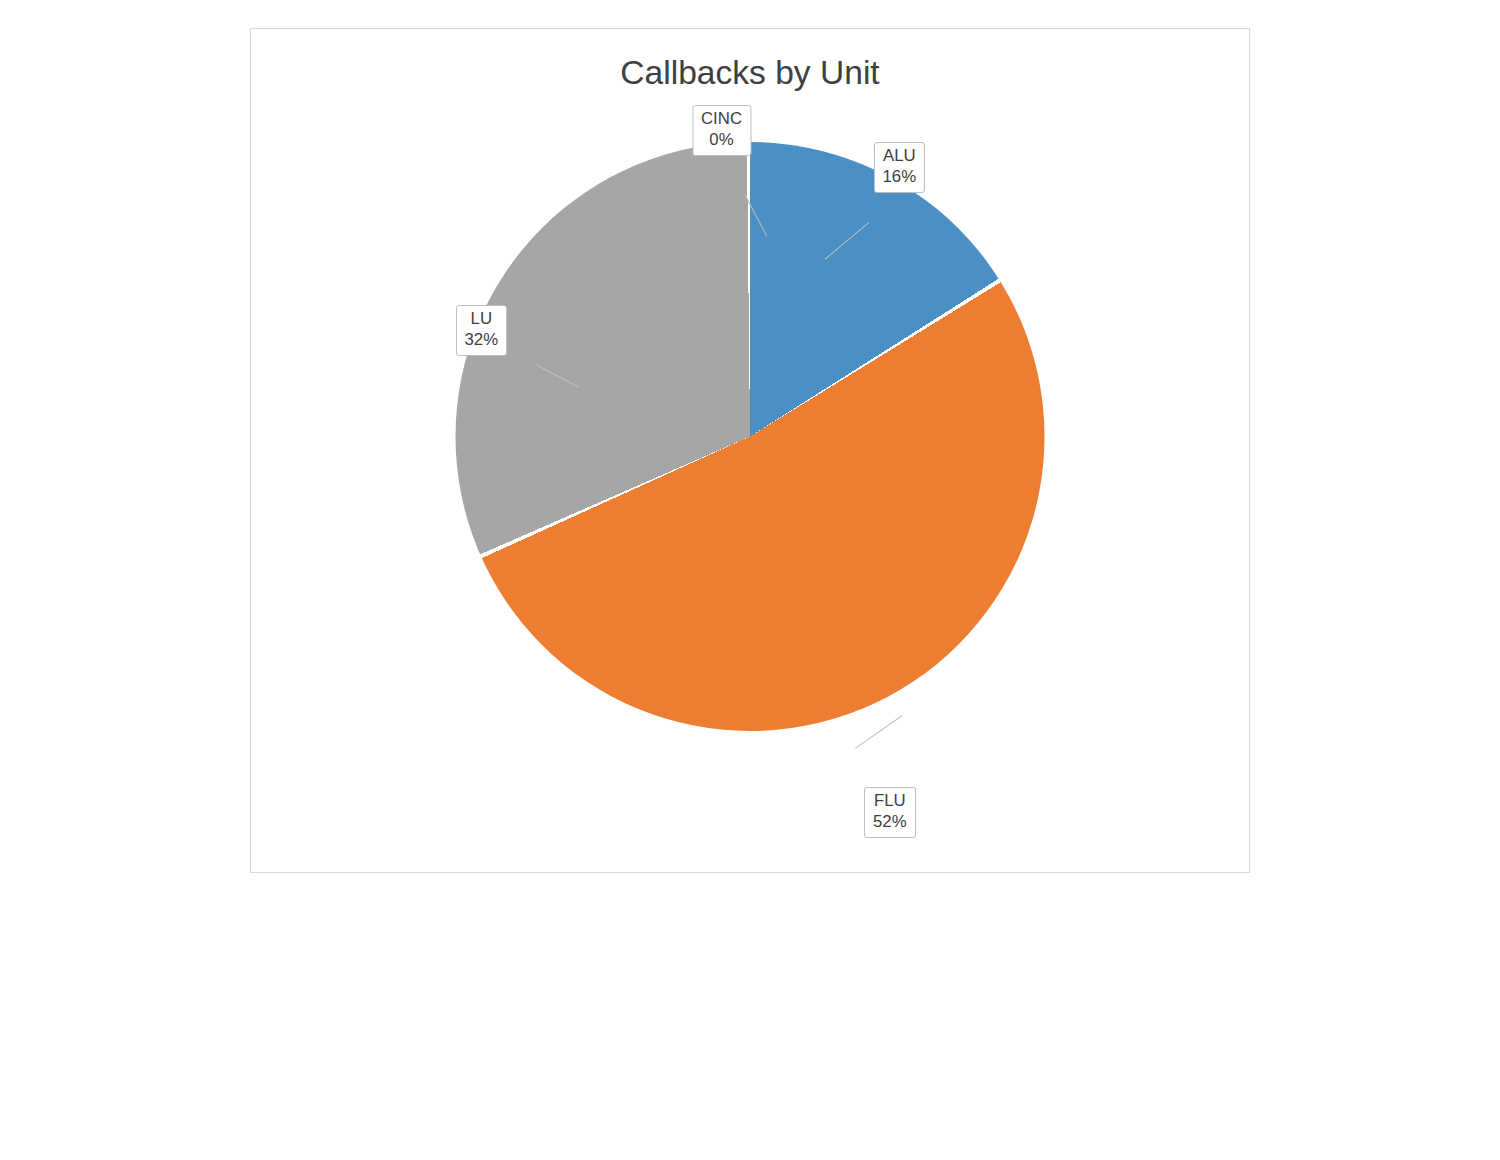Callbacks by Unit
CINC0%
ALU16%
FLU52%
LU32%